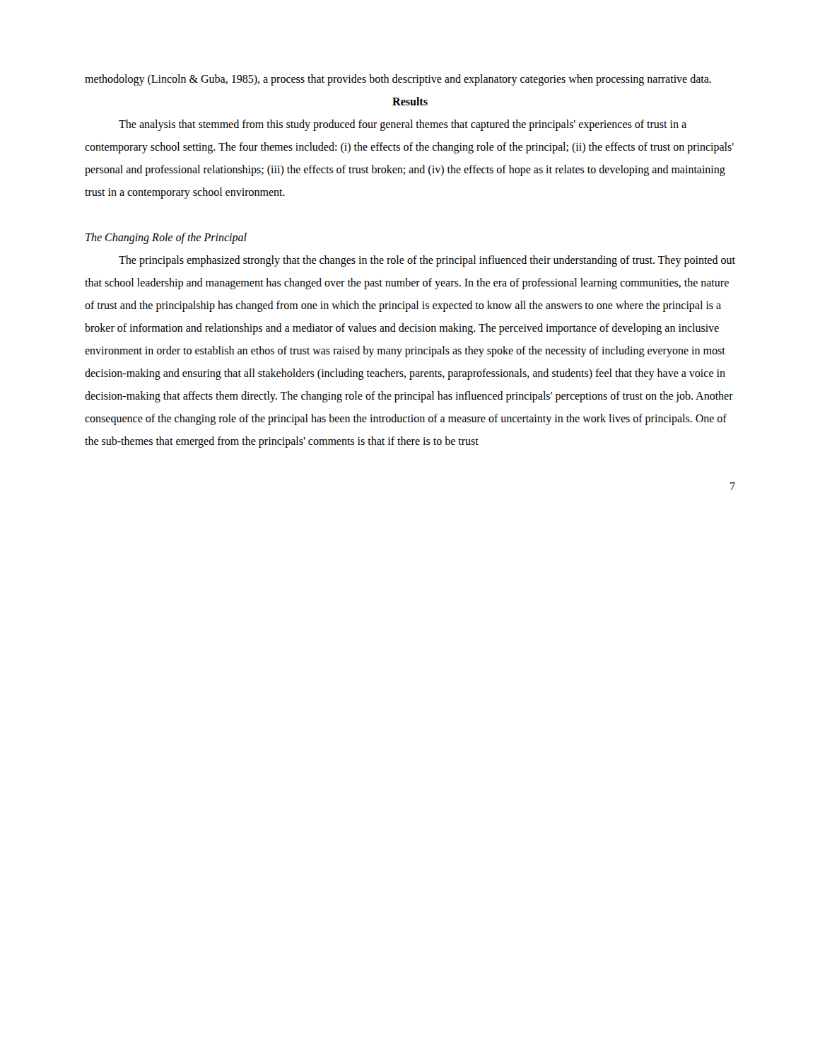methodology (Lincoln & Guba, 1985), a process that provides both descriptive and explanatory categories when processing narrative data.
Results
The analysis that stemmed from this study produced four general themes that captured the principals' experiences of trust in a contemporary school setting. The four themes included: (i) the effects of the changing role of the principal; (ii) the effects of trust on principals' personal and professional relationships; (iii) the effects of trust broken; and (iv) the effects of hope as it relates to developing and maintaining trust in a contemporary school environment.
The Changing Role of the Principal
The principals emphasized strongly that the changes in the role of the principal influenced their understanding of trust. They pointed out that school leadership and management has changed over the past number of years. In the era of professional learning communities, the nature of trust and the principalship has changed from one in which the principal is expected to know all the answers to one where the principal is a broker of information and relationships and a mediator of values and decision making. The perceived importance of developing an inclusive environment in order to establish an ethos of trust was raised by many principals as they spoke of the necessity of including everyone in most decision-making and ensuring that all stakeholders (including teachers, parents, paraprofessionals, and students) feel that they have a voice in decision-making that affects them directly. The changing role of the principal has influenced principals' perceptions of trust on the job. Another consequence of the changing role of the principal has been the introduction of a measure of uncertainty in the work lives of principals. One of the sub-themes that emerged from the principals' comments is that if there is to be trust
7